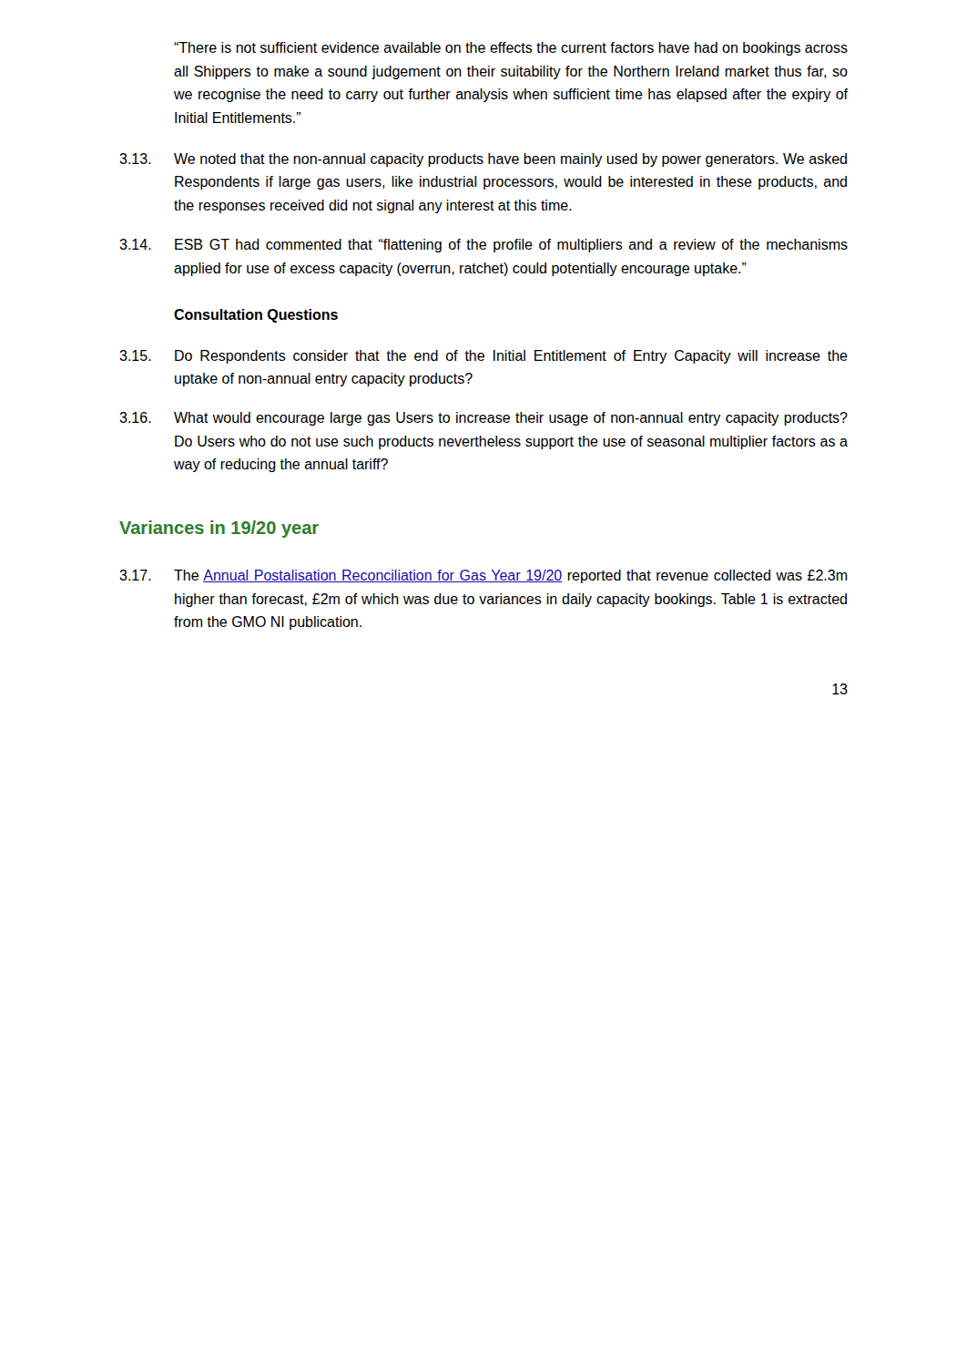“There is not sufficient evidence available on the effects the current factors have had on bookings across all Shippers to make a sound judgement on their suitability for the Northern Ireland market thus far, so we recognise the need to carry out further analysis when sufficient time has elapsed after the expiry of Initial Entitlements.”
3.13. We noted that the non-annual capacity products have been mainly used by power generators. We asked Respondents if large gas users, like industrial processors, would be interested in these products, and the responses received did not signal any interest at this time.
3.14. ESB GT had commented that “flattening of the profile of multipliers and a review of the mechanisms applied for use of excess capacity (overrun, ratchet) could potentially encourage uptake.”
Consultation Questions
3.15. Do Respondents consider that the end of the Initial Entitlement of Entry Capacity will increase the uptake of non-annual entry capacity products?
3.16. What would encourage large gas Users to increase their usage of non-annual entry capacity products? Do Users who do not use such products nevertheless support the use of seasonal multiplier factors as a way of reducing the annual tariff?
Variances in 19/20 year
3.17. The Annual Postalisation Reconciliation for Gas Year 19/20 reported that revenue collected was £2.3m higher than forecast, £2m of which was due to variances in daily capacity bookings. Table 1 is extracted from the GMO NI publication.
13